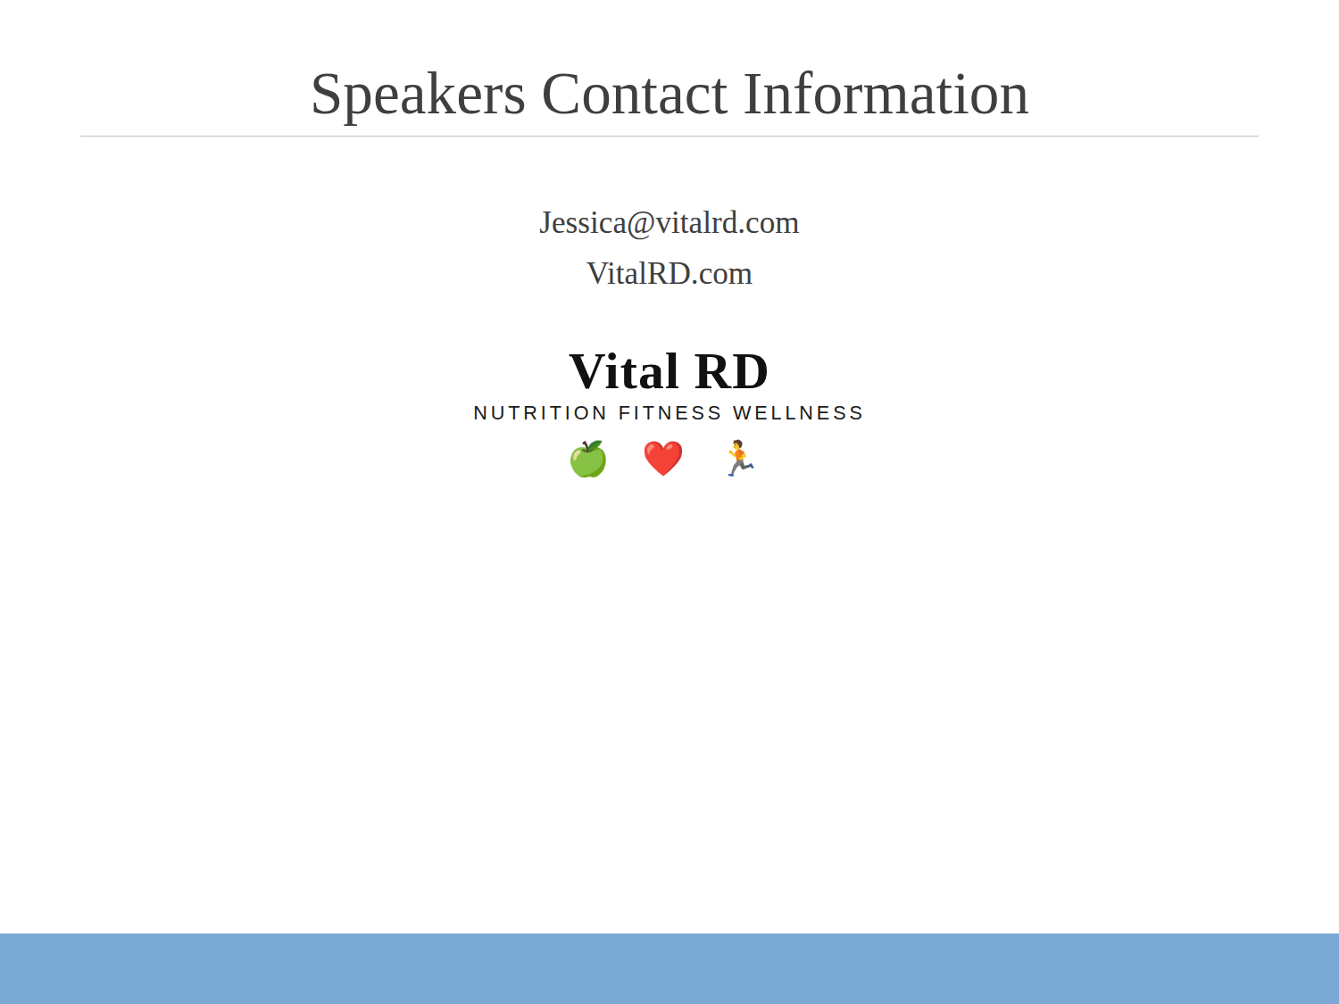Speakers Contact Information
Jessica@vitalrd.com
VitalRD.com
Vital RD
NUTRITION FITNESS WELLNESS
🍏 ❤️ 🏃